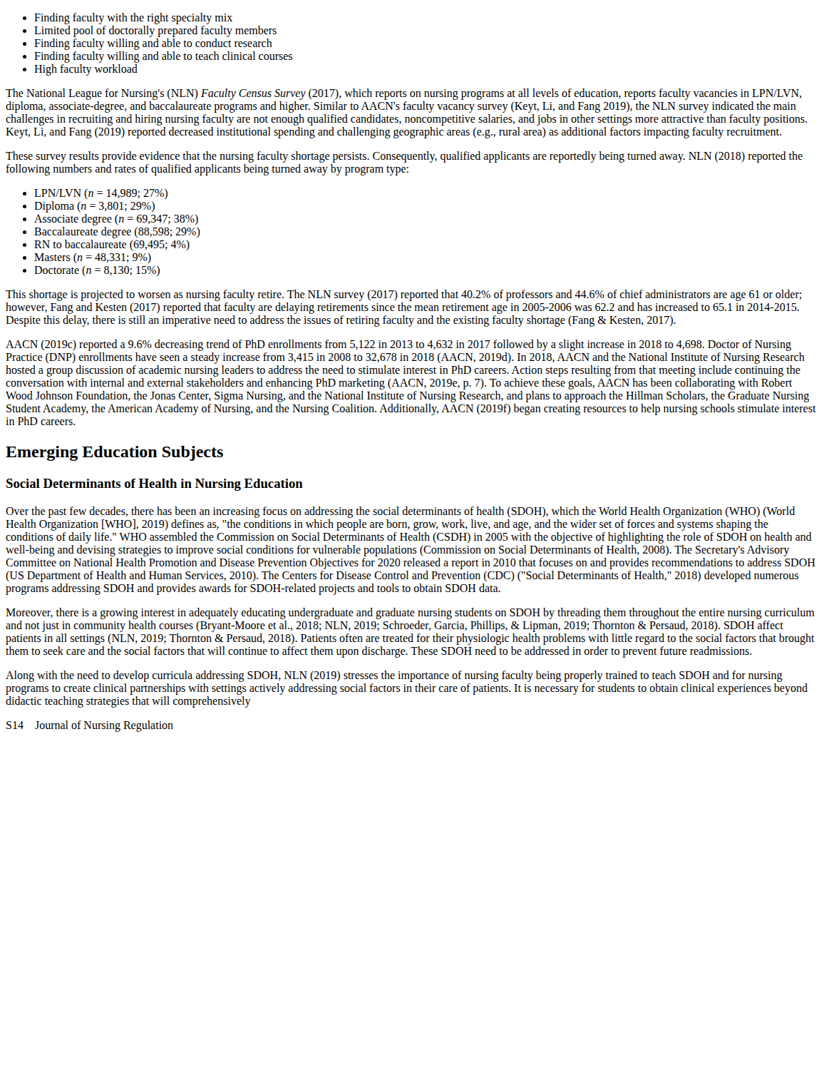Finding faculty with the right specialty mix
Limited pool of doctorally prepared faculty members
Finding faculty willing and able to conduct research
Finding faculty willing and able to teach clinical courses
High faculty workload
The National League for Nursing's (NLN) Faculty Census Survey (2017), which reports on nursing programs at all levels of education, reports faculty vacancies in LPN/LVN, diploma, associate-degree, and baccalaureate programs and higher. Similar to AACN's faculty vacancy survey (Keyt, Li, and Fang 2019), the NLN survey indicated the main challenges in recruiting and hiring nursing faculty are not enough qualified candidates, noncompetitive salaries, and jobs in other settings more attractive than faculty positions. Keyt, Li, and Fang (2019) reported decreased institutional spending and challenging geographic areas (e.g., rural area) as additional factors impacting faculty recruitment.
These survey results provide evidence that the nursing faculty shortage persists. Consequently, qualified applicants are reportedly being turned away. NLN (2018) reported the following numbers and rates of qualified applicants being turned away by program type:
LPN/LVN (n = 14,989; 27%)
Diploma (n = 3,801; 29%)
Associate degree (n = 69,347; 38%)
Baccalaureate degree (88,598; 29%)
RN to baccalaureate (69,495; 4%)
Masters (n = 48,331; 9%)
Doctorate (n = 8,130; 15%)
This shortage is projected to worsen as nursing faculty retire. The NLN survey (2017) reported that 40.2% of professors and 44.6% of chief administrators are age 61 or older; however, Fang and Kesten (2017) reported that faculty are delaying retirements since the mean retirement age in 2005-2006 was 62.2 and has increased to 65.1 in 2014-2015. Despite this delay, there is still an imperative need to address the issues of retiring faculty and the existing faculty shortage (Fang & Kesten, 2017).
AACN (2019c) reported a 9.6% decreasing trend of PhD enrollments from 5,122 in 2013 to 4,632 in 2017 followed by a slight increase in 2018 to 4,698. Doctor of Nursing Practice (DNP) enrollments have seen a steady increase from 3,415 in 2008 to 32,678 in 2018 (AACN, 2019d). In 2018, AACN and the National Institute of Nursing Research hosted a group discussion of academic nursing leaders to address the need to stimulate interest in PhD careers. Action steps resulting from that meeting include continuing the conversation with internal and external stakeholders and enhancing PhD marketing (AACN, 2019e, p. 7). To achieve these goals, AACN has been collaborating with Robert Wood Johnson Foundation, the Jonas Center, Sigma Nursing, and the National Institute of Nursing Research, and plans to approach the Hillman Scholars, the Graduate Nursing Student Academy, the American Academy of Nursing, and the Nursing Coalition. Additionally, AACN (2019f) began creating resources to help nursing schools stimulate interest in PhD careers.
Emerging Education Subjects
Social Determinants of Health in Nursing Education
Over the past few decades, there has been an increasing focus on addressing the social determinants of health (SDOH), which the World Health Organization (WHO) (World Health Organization [WHO], 2019) defines as, "the conditions in which people are born, grow, work, live, and age, and the wider set of forces and systems shaping the conditions of daily life." WHO assembled the Commission on Social Determinants of Health (CSDH) in 2005 with the objective of highlighting the role of SDOH on health and well-being and devising strategies to improve social conditions for vulnerable populations (Commission on Social Determinants of Health, 2008). The Secretary's Advisory Committee on National Health Promotion and Disease Prevention Objectives for 2020 released a report in 2010 that focuses on and provides recommendations to address SDOH (US Department of Health and Human Services, 2010). The Centers for Disease Control and Prevention (CDC) ("Social Determinants of Health," 2018) developed numerous programs addressing SDOH and provides awards for SDOH-related projects and tools to obtain SDOH data.
Moreover, there is a growing interest in adequately educating undergraduate and graduate nursing students on SDOH by threading them throughout the entire nursing curriculum and not just in community health courses (Bryant-Moore et al., 2018; NLN, 2019; Schroeder, Garcia, Phillips, & Lipman, 2019; Thornton & Persaud, 2018). SDOH affect patients in all settings (NLN, 2019; Thornton & Persaud, 2018). Patients often are treated for their physiologic health problems with little regard to the social factors that brought them to seek care and the social factors that will continue to affect them upon discharge. These SDOH need to be addressed in order to prevent future readmissions.
Along with the need to develop curricula addressing SDOH, NLN (2019) stresses the importance of nursing faculty being properly trained to teach SDOH and for nursing programs to create clinical partnerships with settings actively addressing social factors in their care of patients. It is necessary for students to obtain clinical experiences beyond didactic teaching strategies that will comprehensively
S14 Journal of Nursing Regulation